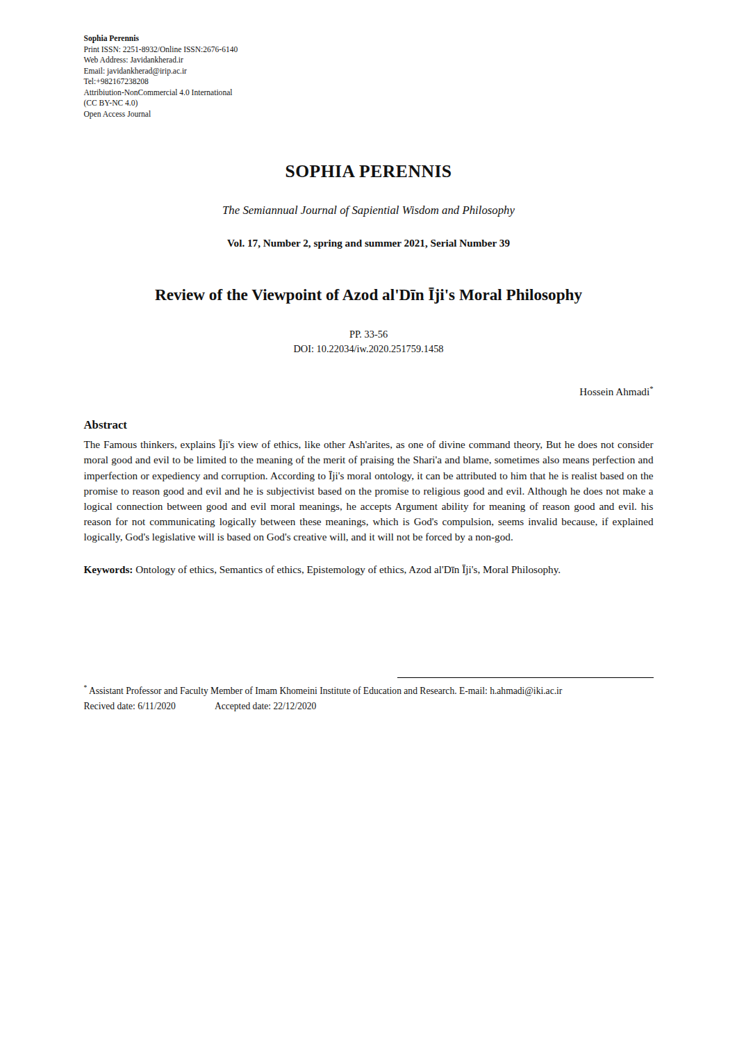Sophia Perennis
Print ISSN: 2251-8932/Online ISSN:2676-6140
Web Address: Javidankherad.ir
Email: javidankherad@irip.ac.ir
Tel:+982167238208
Attribiution-NonCommercial 4.0 International
(CC BY-NC 4.0)
Open Access Journal
SOPHIA PERENNIS
The Semiannual Journal of Sapiential Wisdom and Philosophy
Vol. 17, Number 2, spring and summer 2021, Serial Number 39
Review of the Viewpoint of Azod al'Dīn Īji's Moral Philosophy
PP. 33-56
DOI: 10.22034/iw.2020.251759.1458
Hossein Ahmadi*
Abstract
The Famous thinkers, explains Īji's view of ethics, like other Ash'arites, as one of divine command theory, But he does not consider moral good and evil to be limited to the meaning of the merit of praising the Shari'a and blame, sometimes also means perfection and imperfection or expediency and corruption. According to Īji's moral ontology, it can be attributed to him that he is realist based on the promise to reason good and evil and he is subjectivist based on the promise to religious good and evil. Although he does not make a logical connection between good and evil moral meanings, he accepts Argument ability for meaning of reason good and evil. his reason for not communicating logically between these meanings, which is God's compulsion, seems invalid because, if explained logically, God's legislative will is based on God's creative will, and it will not be forced by a non-god.
Keywords: Ontology of ethics, Semantics of ethics, Epistemology of ethics, Azod al'Dīn Īji's, Moral Philosophy.
* Assistant Professor and Faculty Member of Imam Khomeini Institute of Education and Research. E-mail: h.ahmadi@iki.ac.ir
Recived date: 6/11/2020 Accepted date: 22/12/2020